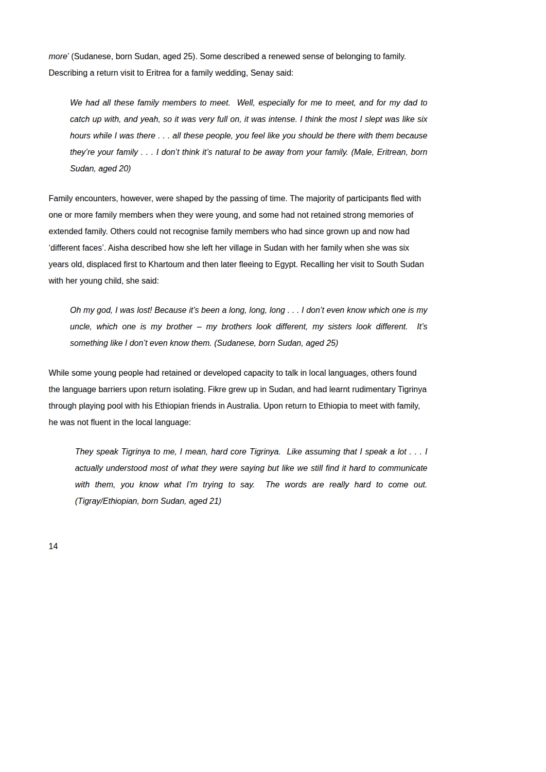more’ (Sudanese, born Sudan, aged 25). Some described a renewed sense of belonging to family. Describing a return visit to Eritrea for a family wedding, Senay said:
We had all these family members to meet. Well, especially for me to meet, and for my dad to catch up with, and yeah, so it was very full on, it was intense. I think the most I slept was like six hours while I was there . . . all these people, you feel like you should be there with them because they’re your family . . . I don’t think it’s natural to be away from your family. (Male, Eritrean, born Sudan, aged 20)
Family encounters, however, were shaped by the passing of time. The majority of participants fled with one or more family members when they were young, and some had not retained strong memories of extended family. Others could not recognise family members who had since grown up and now had ‘different faces’. Aisha described how she left her village in Sudan with her family when she was six years old, displaced first to Khartoum and then later fleeing to Egypt. Recalling her visit to South Sudan with her young child, she said:
Oh my god, I was lost! Because it’s been a long, long, long . . . I don’t even know which one is my uncle, which one is my brother – my brothers look different, my sisters look different. It’s something like I don’t even know them. (Sudanese, born Sudan, aged 25)
While some young people had retained or developed capacity to talk in local languages, others found the language barriers upon return isolating. Fikre grew up in Sudan, and had learnt rudimentary Tigrinya through playing pool with his Ethiopian friends in Australia. Upon return to Ethiopia to meet with family, he was not fluent in the local language:
They speak Tigrinya to me, I mean, hard core Tigrinya. Like assuming that I speak a lot . . . I actually understood most of what they were saying but like we still find it hard to communicate with them, you know what I’m trying to say. The words are really hard to come out. (Tigray/Ethiopian, born Sudan, aged 21)
14